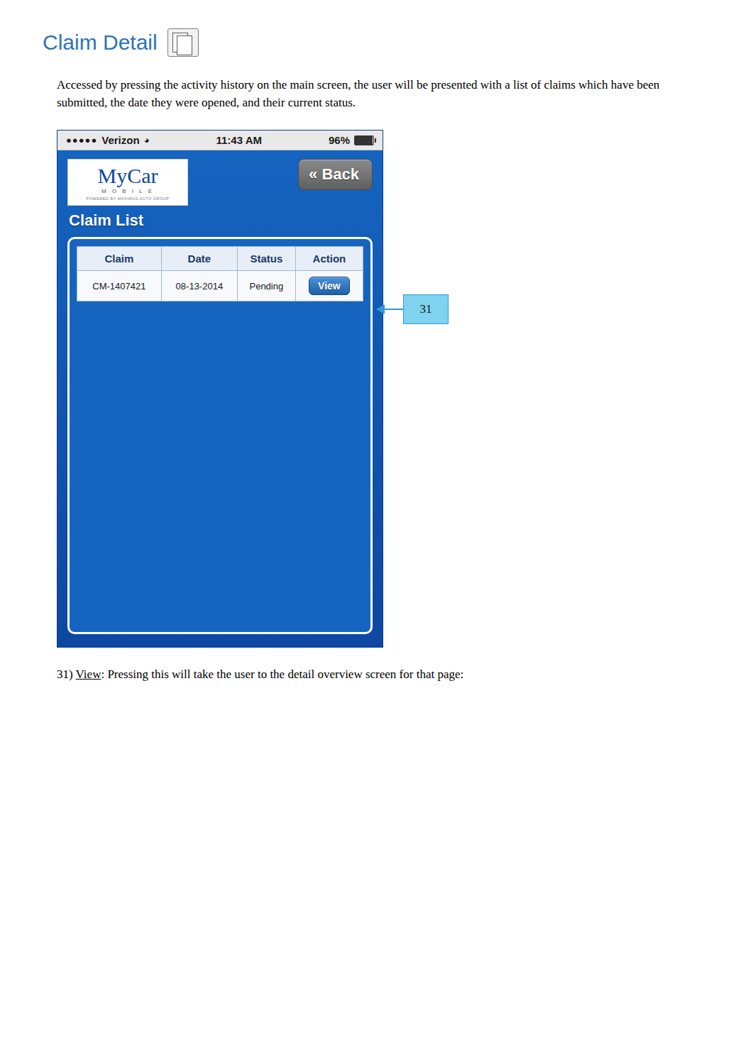Claim Detail
Accessed by pressing the activity history on the main screen, the user will be presented with a list of claims which have been submitted, the date they were opened, and their current status.
●●●●● Verizon ◕
11:43 AM
96%
My Car
M O B I L E
POWERED BY MAXIMUS AUTO GROUP
« Back
Claim List
| Claim | Date | Status | Action |
| --- | --- | --- | --- |
| CM-1407421 | 08-13-2014 | Pending | View |
31
31) View: Pressing this will take the user to the detail overview screen for that page: